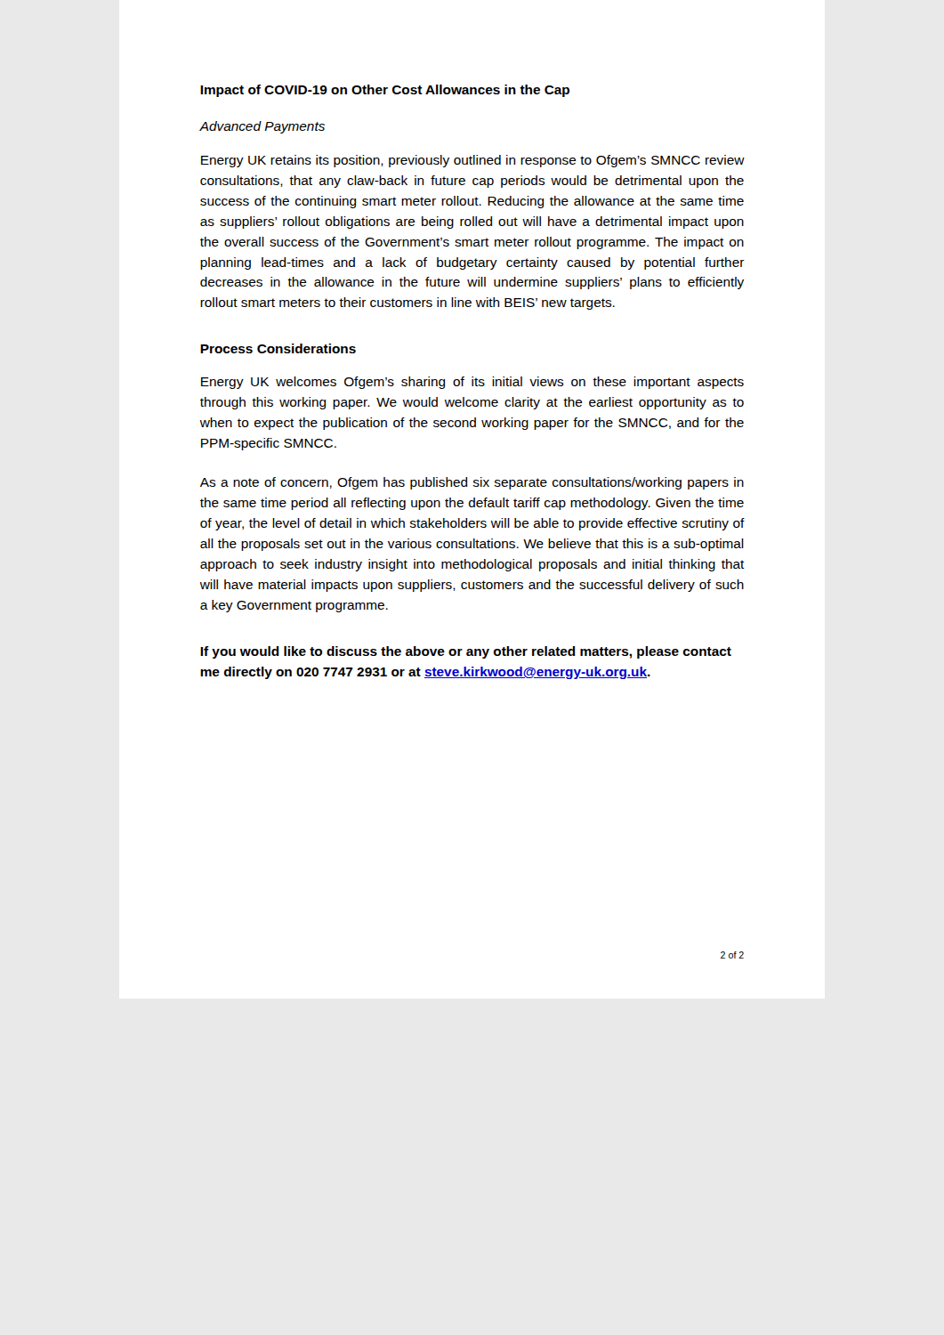Impact of COVID-19 on Other Cost Allowances in the Cap
Advanced Payments
Energy UK retains its position, previously outlined in response to Ofgem’s SMNCC review consultations, that any claw-back in future cap periods would be detrimental upon the success of the continuing smart meter rollout. Reducing the allowance at the same time as suppliers’ rollout obligations are being rolled out will have a detrimental impact upon the overall success of the Government’s smart meter rollout programme. The impact on planning lead-times and a lack of budgetary certainty caused by potential further decreases in the allowance in the future will undermine suppliers’ plans to efficiently rollout smart meters to their customers in line with BEIS’ new targets.
Process Considerations
Energy UK welcomes Ofgem’s sharing of its initial views on these important aspects through this working paper. We would welcome clarity at the earliest opportunity as to when to expect the publication of the second working paper for the SMNCC, and for the PPM-specific SMNCC.
As a note of concern, Ofgem has published six separate consultations/working papers in the same time period all reflecting upon the default tariff cap methodology. Given the time of year, the level of detail in which stakeholders will be able to provide effective scrutiny of all the proposals set out in the various consultations. We believe that this is a sub-optimal approach to seek industry insight into methodological proposals and initial thinking that will have material impacts upon suppliers, customers and the successful delivery of such a key Government programme.
If you would like to discuss the above or any other related matters, please contact me directly on 020 7747 2931 or at steve.kirkwood@energy-uk.org.uk.
2 of 2